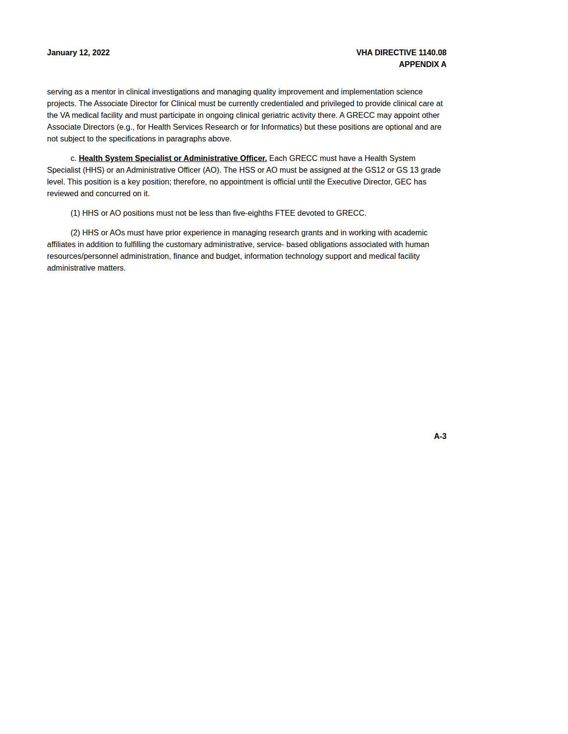January 12, 2022
VHA DIRECTIVE 1140.08
APPENDIX A
serving as a mentor in clinical investigations and managing quality improvement and implementation science projects. The Associate Director for Clinical must be currently credentialed and privileged to provide clinical care at the VA medical facility and must participate in ongoing clinical geriatric activity there. A GRECC may appoint other Associate Directors (e.g., for Health Services Research or for Informatics) but these positions are optional and are not subject to the specifications in paragraphs above.
c. Health System Specialist or Administrative Officer. Each GRECC must have a Health System Specialist (HHS) or an Administrative Officer (AO). The HSS or AO must be assigned at the GS12 or GS 13 grade level. This position is a key position; therefore, no appointment is official until the Executive Director, GEC has reviewed and concurred on it.
(1) HHS or AO positions must not be less than five-eighths FTEE devoted to GRECC.
(2) HHS or AOs must have prior experience in managing research grants and in working with academic affiliates in addition to fulfilling the customary administrative, service- based obligations associated with human resources/personnel administration, finance and budget, information technology support and medical facility administrative matters.
A-3